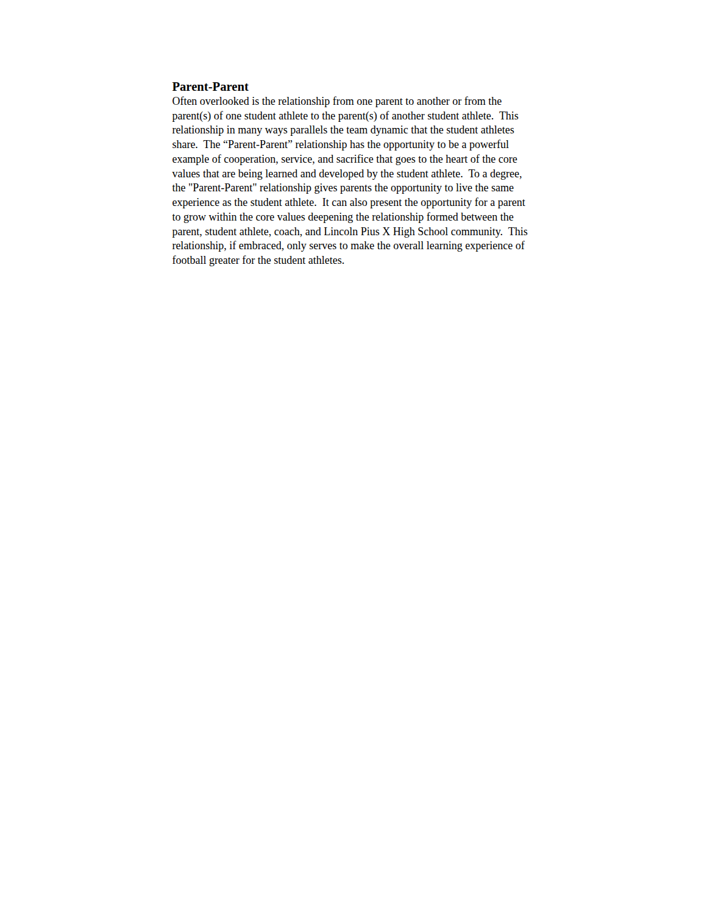Parent-Parent
Often overlooked is the relationship from one parent to another or from the parent(s) of one student athlete to the parent(s) of another student athlete. This relationship in many ways parallels the team dynamic that the student athletes share. The “Parent-Parent” relationship has the opportunity to be a powerful example of cooperation, service, and sacrifice that goes to the heart of the core values that are being learned and developed by the student athlete. To a degree, the "Parent-Parent" relationship gives parents the opportunity to live the same experience as the student athlete. It can also present the opportunity for a parent to grow within the core values deepening the relationship formed between the parent, student athlete, coach, and Lincoln Pius X High School community. This relationship, if embraced, only serves to make the overall learning experience of football greater for the student athletes.